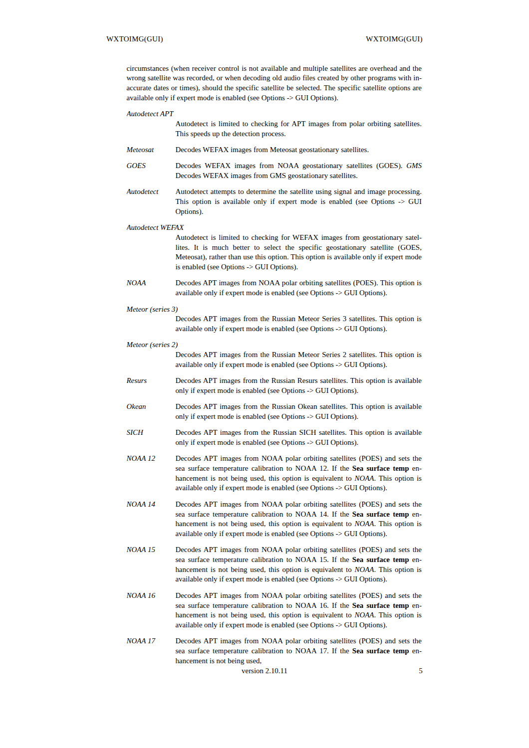WXTOIMG(GUI) WXTOIMG(GUI)
circumstances (when receiver control is not available and multiple satellites are overhead and the wrong satellite was recorded, or when decoding old audio files created by other programs with inaccurate dates or times), should the specific satellite be selected. The specific satellite options are available only if expert mode is enabled (see Options -> GUI Options).
Autodetect APT
Autodetect is limited to checking for APT images from polar orbiting satellites. This speeds up the detection process.
Meteosat
Decodes WEFAX images from Meteosat geostationary satellites.
GOES
Decodes WEFAX images from NOAA geostationary satellites (GOES). GMS Decodes WEFAX images from GMS geostationary satellites.
Autodetect
Autodetect attempts to determine the satellite using signal and image processing. This option is available only if expert mode is enabled (see Options -> GUI Options).
Autodetect WEFAX
Autodetect is limited to checking for WEFAX images from geostationary satellites. It is much better to select the specific geostationary satellite (GOES, Meteosat), rather than use this option. This option is available only if expert mode is enabled (see Options -> GUI Options).
NOAA
Decodes APT images from NOAA polar orbiting satellites (POES). This option is available only if expert mode is enabled (see Options -> GUI Options).
Meteor (series 3)
Decodes APT images from the Russian Meteor Series 3 satellites. This option is available only if expert mode is enabled (see Options -> GUI Options).
Meteor (series 2)
Decodes APT images from the Russian Meteor Series 2 satellites. This option is available only if expert mode is enabled (see Options -> GUI Options).
Resurs
Decodes APT images from the Russian Resurs satellites. This option is available only if expert mode is enabled (see Options -> GUI Options).
Okean
Decodes APT images from the Russian Okean satellites. This option is available only if expert mode is enabled (see Options -> GUI Options).
SICH
Decodes APT images from the Russian SICH satellites. This option is available only if expert mode is enabled (see Options -> GUI Options).
NOAA 12
Decodes APT images from NOAA polar orbiting satellites (POES) and sets the sea surface temperature calibration to NOAA 12. If the Sea surface temp enhancement is not being used, this option is equivalent to NOAA. This option is available only if expert mode is enabled (see Options -> GUI Options).
NOAA 14
Decodes APT images from NOAA polar orbiting satellites (POES) and sets the sea surface temperature calibration to NOAA 14. If the Sea surface temp enhancement is not being used, this option is equivalent to NOAA. This option is available only if expert mode is enabled (see Options -> GUI Options).
NOAA 15
Decodes APT images from NOAA polar orbiting satellites (POES) and sets the sea surface temperature calibration to NOAA 15. If the Sea surface temp enhancement is not being used, this option is equivalent to NOAA. This option is available only if expert mode is enabled (see Options -> GUI Options).
NOAA 16
Decodes APT images from NOAA polar orbiting satellites (POES) and sets the sea surface temperature calibration to NOAA 16. If the Sea surface temp enhancement is not being used, this option is equivalent to NOAA. This option is available only if expert mode is enabled (see Options -> GUI Options).
NOAA 17
Decodes APT images from NOAA polar orbiting satellites (POES) and sets the sea surface temperature calibration to NOAA 17. If the Sea surface temp enhancement is not being used,
version 2.10.11 5